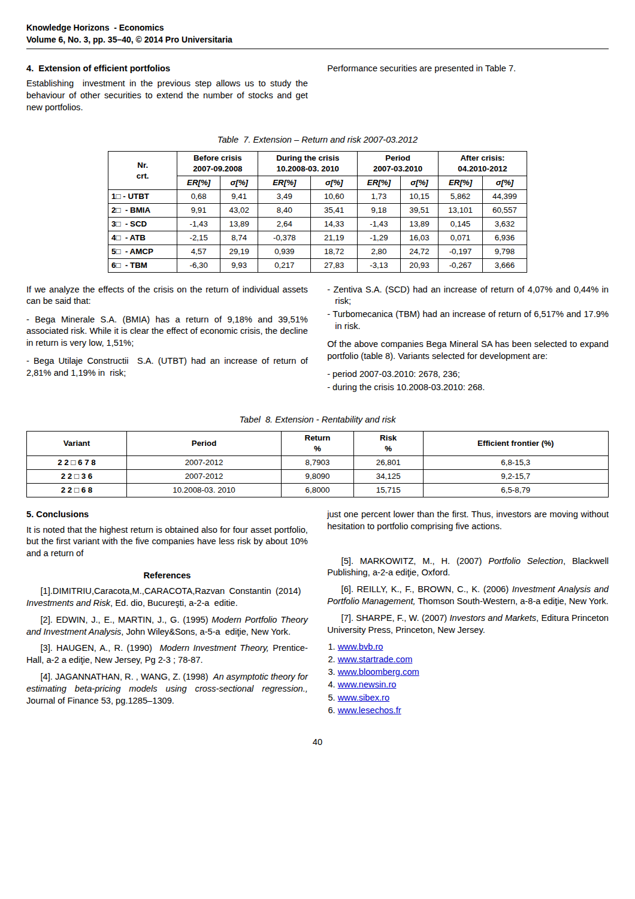Knowledge Horizons - Economics
Volume 6, No. 3, pp. 35–40, © 2014 Pro Universitaria
4. Extension of efficient portfolios
Establishing investment in the previous step allows us to study the behaviour of other securities to extend the number of stocks and get new portfolios.
Performance securities are presented in Table 7.
Table 7. Extension – Return and risk 2007-03.2012
| Nr. crt. | Before crisis 2007-09.2008 | During the crisis 10.2008-03. 2010 | Period 2007-03.2010 | After crisis: 04.2010-2012 |
| --- | --- | --- | --- | --- |
| ER[%] | σ[%] | ER[%] | σ[%] | ER[%] | σ[%] | ER[%] | σ[%] |
| 1□ - UTBT | 0,68 | 9,41 | 3,49 | 10,60 | 1,73 | 10,15 | 5,862 | 44,399 |
| 2□ - BMIA | 9,91 | 43,02 | 8,40 | 35,41 | 9,18 | 39,51 | 13,101 | 60,557 |
| 3□ - SCD | -1,43 | 13,89 | 2,64 | 14,33 | -1,43 | 13,89 | 0,145 | 3,632 |
| 4□ - ATB | -2,15 | 8,74 | -0,378 | 21,19 | -1,29 | 16,03 | 0,071 | 6,936 |
| 5□ - AMCP | 4,57 | 29,19 | 0,939 | 18,72 | 2,80 | 24,72 | -0,197 | 9,798 |
| 6□ - TBM | -6,30 | 9,93 | 0,217 | 27,83 | -3,13 | 20,93 | -0,267 | 3,666 |
If we analyze the effects of the crisis on the return of individual assets can be said that:
- Bega Minerale S.A. (BMIA) has a return of 9,18% and 39,51% associated risk. While it is clear the effect of economic crisis, the decline in return is very low, 1,51%;
- Bega Utilaje Constructii S.A. (UTBT) had an increase of return of 2,81% and 1,19% in risk;
Zentiva S.A. (SCD) had an increase of return of 4,07% and 0,44% in risk;
Turbomecanica (TBM) had an increase of return of 6,517% and 17.9% in risk.
Of the above companies Bega Mineral SA has been selected to expand portfolio (table 8). Variants selected for development are:
period 2007-03.2010: 2678, 236;
during the crisis 10.2008-03.2010: 268.
Tabel 8. Extension - Rentability and risk
| Variant | Period | Return % | Risk % | Efficient frontier (%) |
| --- | --- | --- | --- | --- |
| 2 2 □ 6 7 8 | 2007-2012 | 8,7903 | 26,801 | 6,8-15,3 |
| 2 2 □ 3 6 | 2007-2012 | 9,8090 | 34,125 | 9,2-15,7 |
| 2 2 □ 6 8 | 10.2008-03. 2010 | 6,8000 | 15,715 | 6,5-8,79 |
5. Conclusions
It is noted that the highest return is obtained also for four asset portfolio, but the first variant with the five companies have less risk by about 10% and a return of
References
[1].DIMITRIU,Caracota,M.,CARACOTA,Razvan Constantin (2014) Investments and Risk, Ed. dio, Bucureşti, a-2-a editie.
[2]. EDWIN, J., E., MARTIN, J., G. (1995) Modern Portfolio Theory and Investment Analysis, John Wiley&Sons, a-5-a ediţie, New York.
[3]. HAUGEN, A., R. (1990) Modern Investment Theory, Prentice-Hall, a-2 a ediţie, New Jersey, Pg 2-3 ; 78-87.
[4]. JAGANNATHAN, R. , WANG, Z. (1998) An asymptotic theory for estimating beta-pricing models using cross-sectional regression., Journal of Finance 53, pg.1285–1309.
just one percent lower than the first. Thus, investors are moving without hesitation to portfolio comprising five actions.
[5]. MARKOWITZ, M., H. (2007) Portfolio Selection, Blackwell Publishing, a-2-a ediţie, Oxford.
[6]. REILLY, K., F., BROWN, C., K. (2006) Investment Analysis and Portfolio Management, Thomson South-Western, a-8-a ediţie, New York.
[7]. SHARPE, F., W. (2007) Investors and Markets, Editura Princeton University Press, Princeton, New Jersey.
www.bvb.ro
www.startrade.com
www.bloomberg.com
www.newsin.ro
www.sibex.ro
www.lesechos.fr
40